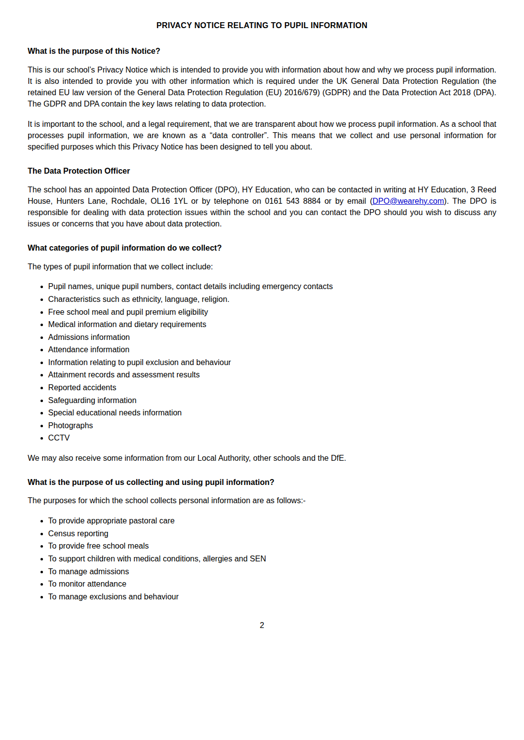PRIVACY NOTICE RELATING TO PUPIL INFORMATION
What is the purpose of this Notice?
This is our school’s Privacy Notice which is intended to provide you with information about how and why we process pupil information. It is also intended to provide you with other information which is required under the UK General Data Protection Regulation (the retained EU law version of the General Data Protection Regulation (EU) 2016/679) (GDPR) and the Data Protection Act 2018 (DPA). The GDPR and DPA contain the key laws relating to data protection.
It is important to the school, and a legal requirement, that we are transparent about how we process pupil information. As a school that processes pupil information, we are known as a “data controller”. This means that we collect and use personal information for specified purposes which this Privacy Notice has been designed to tell you about.
The Data Protection Officer
The school has an appointed Data Protection Officer (DPO), HY Education, who can be contacted in writing at HY Education, 3 Reed House, Hunters Lane, Rochdale, OL16 1YL or by telephone on 0161 543 8884 or by email (DPO@wearehy.com). The DPO is responsible for dealing with data protection issues within the school and you can contact the DPO should you wish to discuss any issues or concerns that you have about data protection.
What categories of pupil information do we collect?
The types of pupil information that we collect include:
Pupil names, unique pupil numbers, contact details including emergency contacts
Characteristics such as ethnicity, language, religion.
Free school meal and pupil premium eligibility
Medical information and dietary requirements
Admissions information
Attendance information
Information relating to pupil exclusion and behaviour
Attainment records and assessment results
Reported accidents
Safeguarding information
Special educational needs information
Photographs
CCTV
We may also receive some information from our Local Authority, other schools and the DfE.
What is the purpose of us collecting and using pupil information?
The purposes for which the school collects personal information are as follows:-
To provide appropriate pastoral care
Census reporting
To provide free school meals
To support children with medical conditions, allergies and SEN
To manage admissions
To monitor attendance
To manage exclusions and behaviour
2